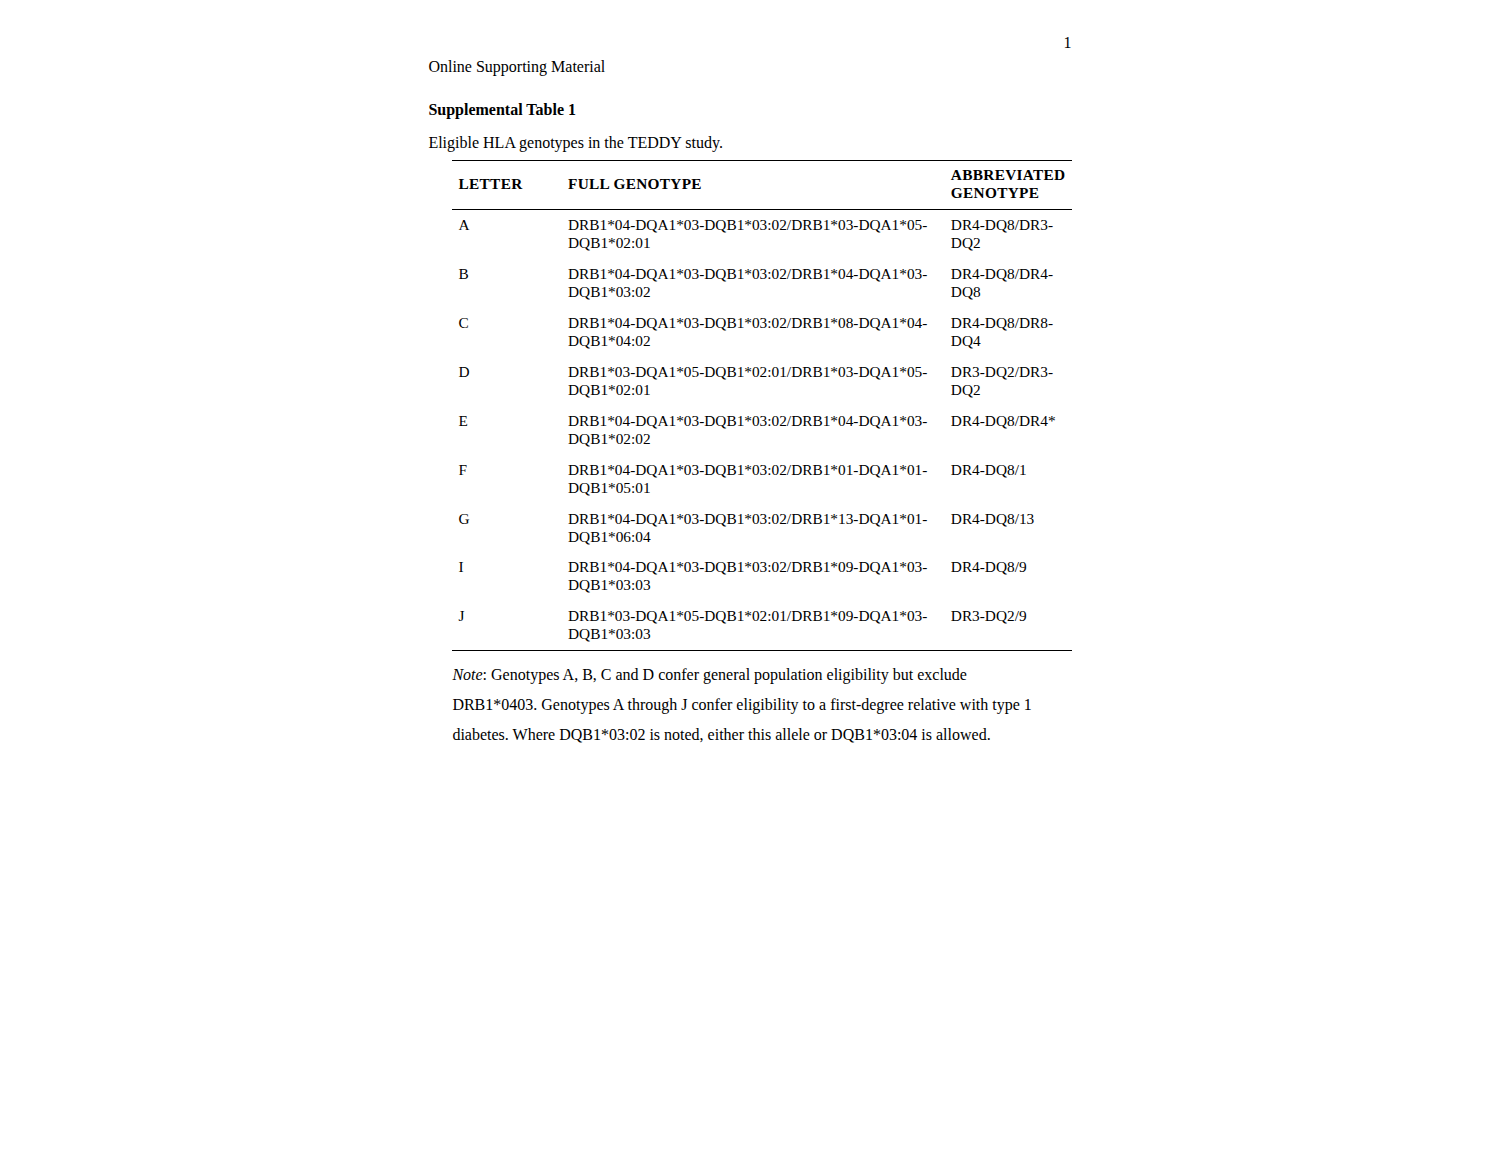1
Online Supporting Material
Supplemental Table 1
Eligible HLA genotypes in the TEDDY study.
| LETTER | FULL GENOTYPE | ABBREVIATED GENOTYPE |
| --- | --- | --- |
| A | DRB1*04-DQA1*03-DQB1*03:02/DRB1*03-DQA1*05-DQB1*02:01 | DR4-DQ8/DR3-DQ2 |
| B | DRB1*04-DQA1*03-DQB1*03:02/DRB1*04-DQA1*03-DQB1*03:02 | DR4-DQ8/DR4-DQ8 |
| C | DRB1*04-DQA1*03-DQB1*03:02/DRB1*08-DQA1*04-DQB1*04:02 | DR4-DQ8/DR8-DQ4 |
| D | DRB1*03-DQA1*05-DQB1*02:01/DRB1*03-DQA1*05-DQB1*02:01 | DR3-DQ2/DR3-DQ2 |
| E | DRB1*04-DQA1*03-DQB1*03:02/DRB1*04-DQA1*03-DQB1*02:02 | DR4-DQ8/DR4* |
| F | DRB1*04-DQA1*03-DQB1*03:02/DRB1*01-DQA1*01-DQB1*05:01 | DR4-DQ8/1 |
| G | DRB1*04-DQA1*03-DQB1*03:02/DRB1*13-DQA1*01-DQB1*06:04 | DR4-DQ8/13 |
| I | DRB1*04-DQA1*03-DQB1*03:02/DRB1*09-DQA1*03-DQB1*03:03 | DR4-DQ8/9 |
| J | DRB1*03-DQA1*05-DQB1*02:01/DRB1*09-DQA1*03-DQB1*03:03 | DR3-DQ2/9 |
Note: Genotypes A, B, C and D confer general population eligibility but exclude DRB1*0403. Genotypes A through J confer eligibility to a first-degree relative with type 1 diabetes. Where DQB1*03:02 is noted, either this allele or DQB1*03:04 is allowed.